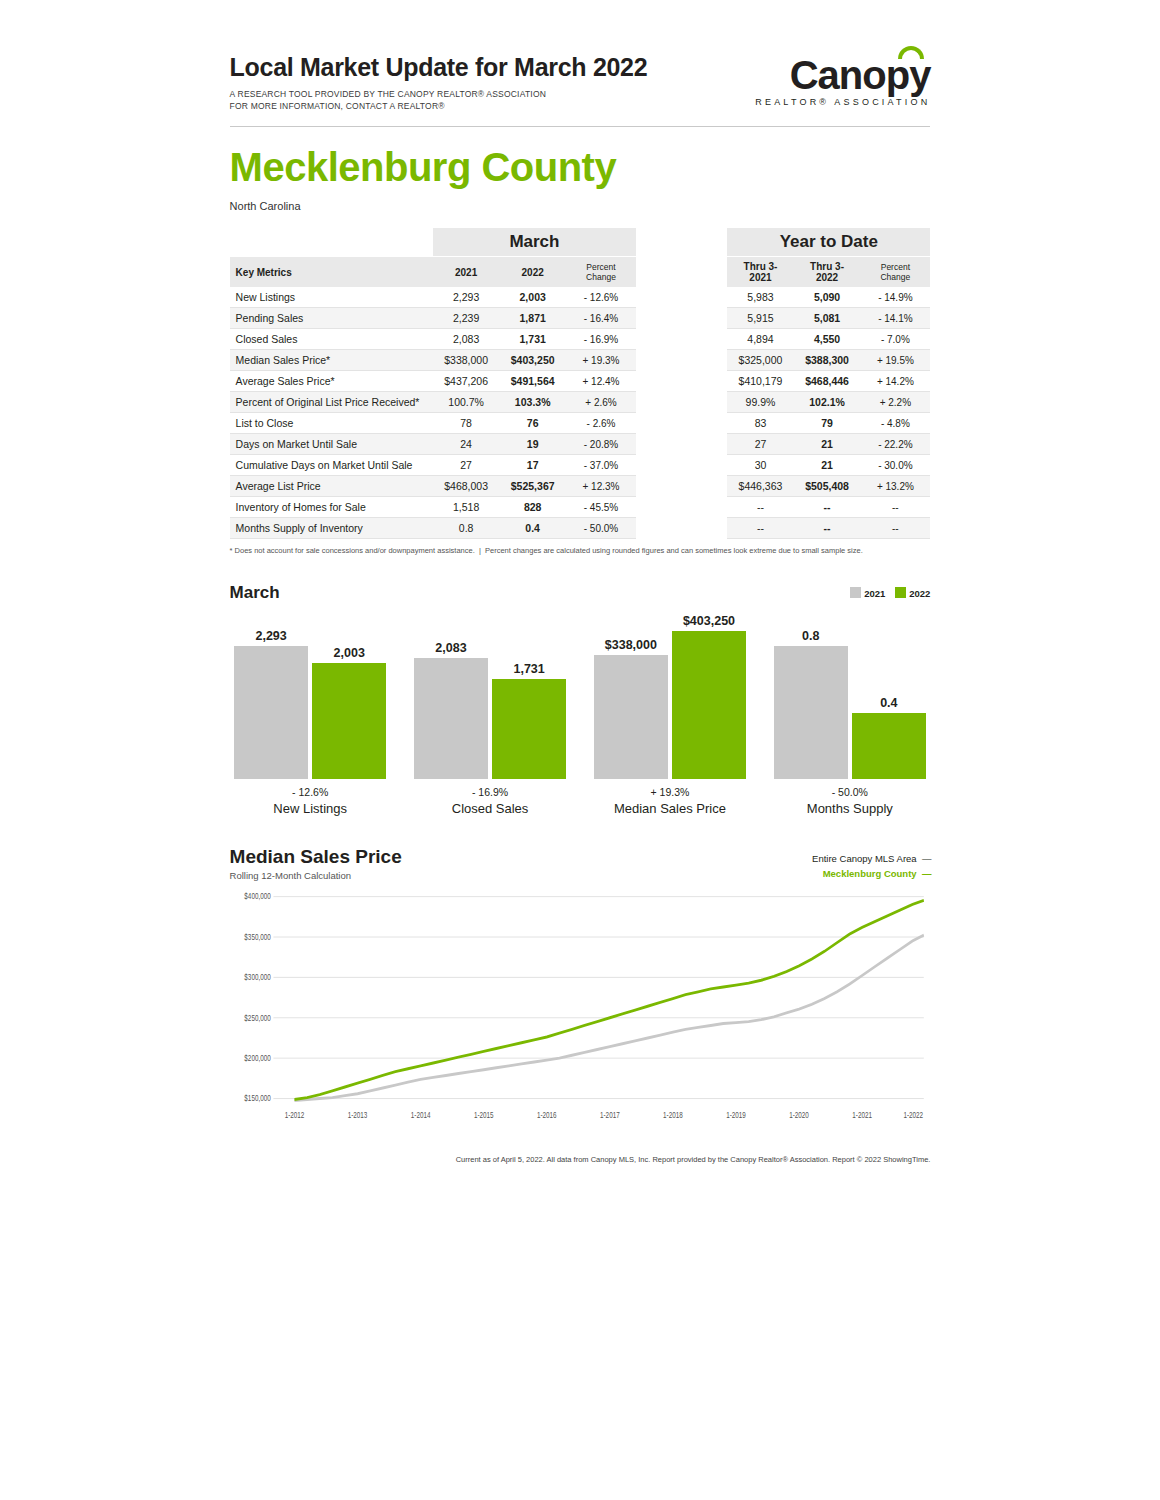Local Market Update for March 2022
A Research Tool Provided by the Canopy Realtor® Association
For more information, contact a Realtor®
Canopy
Realtor® Association
Mecklenburg County
North Carolina
| | March | | Year to Date |
| --- | --- | --- | --- |
| Key Metrics | 2021 | 2022 | Percent Change | | Thru 3-2021 | Thru 3-2022 | Percent Change |
| New Listings | 2,293 | 2,003 | - 12.6% | | 5,983 | 5,090 | - 14.9% |
| Pending Sales | 2,239 | 1,871 | - 16.4% | | 5,915 | 5,081 | - 14.1% |
| Closed Sales | 2,083 | 1,731 | - 16.9% | | 4,894 | 4,550 | - 7.0% |
| Median Sales Price* | $338,000 | $403,250 | + 19.3% | | $325,000 | $388,300 | + 19.5% |
| Average Sales Price* | $437,206 | $491,564 | + 12.4% | | $410,179 | $468,446 | + 14.2% |
| Percent of Original List Price Received* | 100.7% | 103.3% | + 2.6% | | 99.9% | 102.1% | + 2.2% |
| List to Close | 78 | 76 | - 2.6% | | 83 | 79 | - 4.8% |
| Days on Market Until Sale | 24 | 19 | - 20.8% | | 27 | 21 | - 22.2% |
| Cumulative Days on Market Until Sale | 27 | 17 | - 37.0% | | 30 | 21 | - 30.0% |
| Average List Price | $468,003 | $525,367 | + 12.3% | | $446,363 | $505,408 | + 13.2% |
| Inventory of Homes for Sale | 1,518 | 828 | - 45.5% | | -- | -- | -- |
| Months Supply of Inventory | 0.8 | 0.4 | - 50.0% | | -- | -- | -- |
* Does not account for sale concessions and/or downpayment assistance. | Percent changes are calculated using rounded figures and can sometimes look extreme due to small sample size.
March
2021 2022
2,293
2,003
- 12.6%
New Listings
2,083
1,731
- 16.9%
Closed Sales
$338,000
$403,250
+ 19.3%
Median Sales Price
0.8
0.4
- 50.0%
Months Supply
Median Sales Price
Rolling 12-Month Calculation
Entire Canopy MLS Area —
Mecklenburg County —
$400,000 $350,000 $300,000 $250,000 $200,000 $150,000 1-2012 1-2013 1-2014 1-2015 1-2016 1-2017 1-2018 1-2019 1-2020 1-2021 1-2022
Current as of April 5, 2022. All data from Canopy MLS, Inc. Report provided by the Canopy Realtor® Association. Report © 2022 ShowingTime.